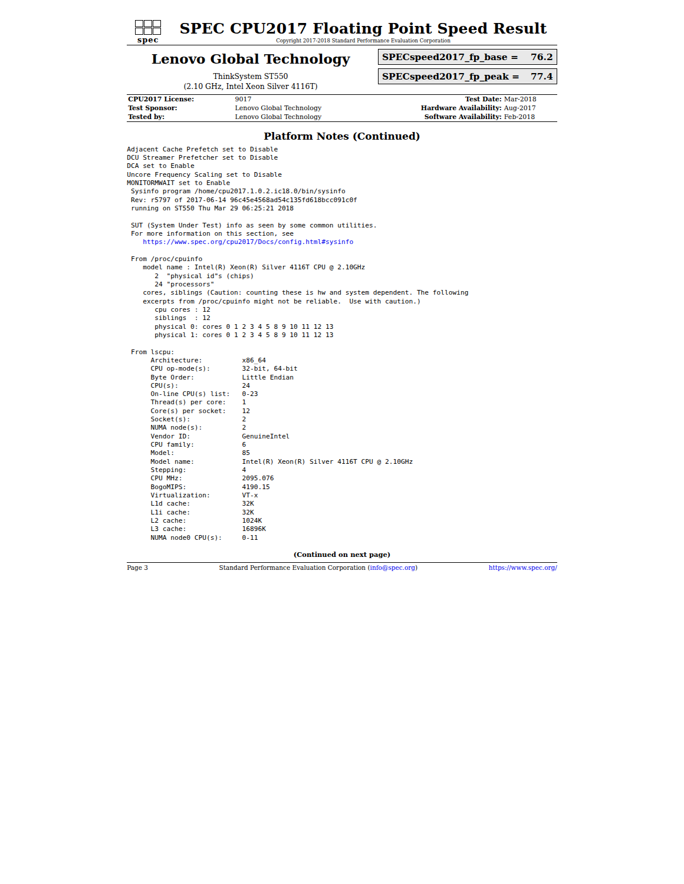spec
SPEC CPU2017 Floating Point Speed Result
Copyright 2017-2018 Standard Performance Evaluation Corporation
Lenovo Global Technology
ThinkSystem ST550
(2.10 GHz, Intel Xeon Silver 4116T)
SPECspeed2017_fp_base = 76.2
SPECspeed2017_fp_peak = 77.4
| CPU2017 License: | 9017 | Test Date: | Mar-2018 |
| Test Sponsor: | Lenovo Global Technology | Hardware Availability: | Aug-2017 |
| Tested by: | Lenovo Global Technology | Software Availability: | Feb-2018 |
Platform Notes (Continued)
Adjacent Cache Prefetch set to Disable
DCU Streamer Prefetcher set to Disable
DCA set to Enable
Uncore Frequency Scaling set to Disable
MONITORMWAIT set to Enable
 Sysinfo program /home/cpu2017.1.0.2.ic18.0/bin/sysinfo
 Rev: r5797 of 2017-06-14 96c45e4568ad54c135fd618bcc091c0f
 running on ST550 Thu Mar 29 06:25:21 2018

 SUT (System Under Test) info as seen by some common utilities.
 For more information on this section, see
    https://www.spec.org/cpu2017/Docs/config.html#sysinfo

 From /proc/cpuinfo
    model name : Intel(R) Xeon(R) Silver 4116T CPU @ 2.10GHz
       2  "physical id"s (chips)
       24 "processors"
    cores, siblings (Caution: counting these is hw and system dependent. The following
    excerpts from /proc/cpuinfo might not be reliable.  Use with caution.)
       cpu cores : 12
       siblings  : 12
       physical 0: cores 0 1 2 3 4 5 8 9 10 11 12 13
       physical 1: cores 0 1 2 3 4 5 8 9 10 11 12 13

 From lscpu:
      Architecture:          x86_64
      CPU op-mode(s):        32-bit, 64-bit
      Byte Order:            Little Endian
      CPU(s):                24
      On-line CPU(s) list:   0-23
      Thread(s) per core:    1
      Core(s) per socket:    12
      Socket(s):             2
      NUMA node(s):          2
      Vendor ID:             GenuineIntel
      CPU family:            6
      Model:                 85
      Model name:            Intel(R) Xeon(R) Silver 4116T CPU @ 2.10GHz
      Stepping:              4
      CPU MHz:               2095.076
      BogoMIPS:              4190.15
      Virtualization:        VT-x
      L1d cache:             32K
      L1i cache:             32K
      L2 cache:              1024K
      L3 cache:              16896K
      NUMA node0 CPU(s):     0-11
(Continued on next page)
Page 3
Standard Performance Evaluation Corporation (info@spec.org)
https://www.spec.org/